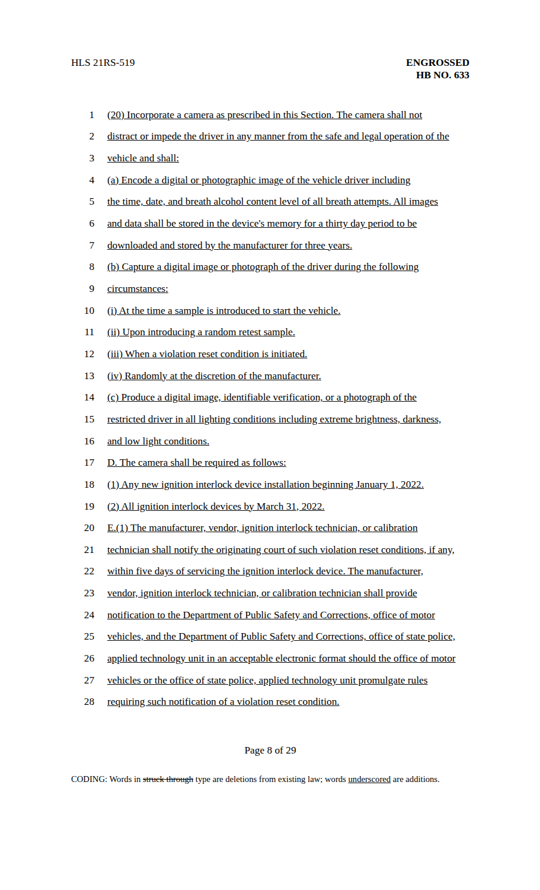HLS 21RS-519
ENGROSSED
HB NO. 633
| 1 | (20) Incorporate a camera as prescribed in this Section. The camera shall not |
| 2 | distract or impede the driver in any manner from the safe and legal operation of the |
| 3 | vehicle and shall: |
| 4 | (a) Encode a digital or photographic image of the vehicle driver including |
| 5 | the time, date, and breath alcohol content level of all breath attempts. All images |
| 6 | and data shall be stored in the device's memory for a thirty day period to be |
| 7 | downloaded and stored by the manufacturer for three years. |
| 8 | (b) Capture a digital image or photograph of the driver during the following |
| 9 | circumstances: |
| 10 | (i) At the time a sample is introduced to start the vehicle. |
| 11 | (ii) Upon introducing a random retest sample. |
| 12 | (iii) When a violation reset condition is initiated. |
| 13 | (iv) Randomly at the discretion of the manufacturer. |
| 14 | (c) Produce a digital image, identifiable verification, or a photograph of the |
| 15 | restricted driver in all lighting conditions including extreme brightness, darkness, |
| 16 | and low light conditions. |
| 17 | D. The camera shall be required as follows: |
| 18 | (1) Any new ignition interlock device installation beginning January 1, 2022. |
| 19 | (2) All ignition interlock devices by March 31, 2022. |
| 20 | E.(1) The manufacturer, vendor, ignition interlock technician, or calibration |
| 21 | technician shall notify the originating court of such violation reset conditions, if any, |
| 22 | within five days of servicing the ignition interlock device. The manufacturer, |
| 23 | vendor, ignition interlock technician, or calibration technician shall provide |
| 24 | notification to the Department of Public Safety and Corrections, office of motor |
| 25 | vehicles, and the Department of Public Safety and Corrections, office of state police, |
| 26 | applied technology unit in an acceptable electronic format should the office of motor |
| 27 | vehicles or the office of state police, applied technology unit promulgate rules |
| 28 | requiring such notification of a violation reset condition. |
Page 8 of 29
CODING: Words in struck through type are deletions from existing law; words underscored are additions.